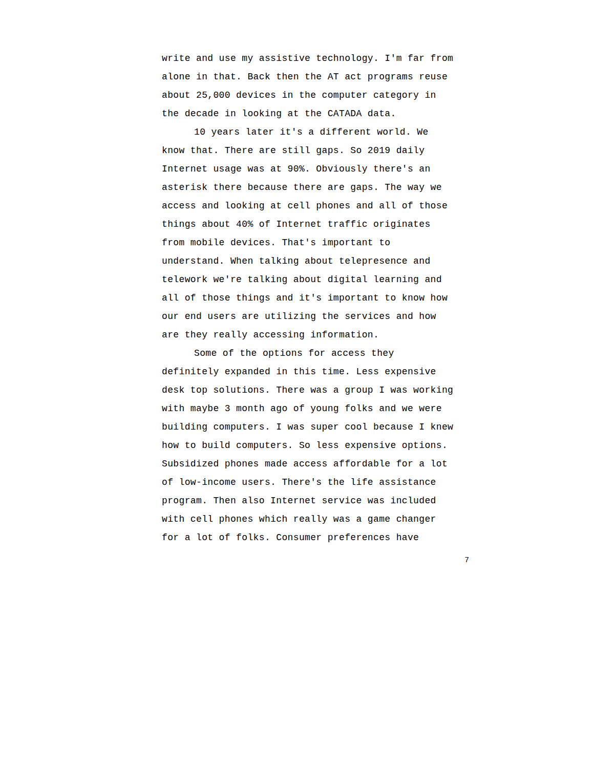write and use my assistive technology. I'm far from alone in that. Back then the AT act programs reuse about 25,000 devices in the computer category in the decade in looking at the CATADA data.
10 years later it's a different world. We know that. There are still gaps. So 2019 daily Internet usage was at 90%. Obviously there's an asterisk there because there are gaps. The way we access and looking at cell phones and all of those things about 40% of Internet traffic originates from mobile devices. That's important to understand. When talking about telepresence and telework we're talking about digital learning and all of those things and it's important to know how our end users are utilizing the services and how are they really accessing information.
Some of the options for access they definitely expanded in this time. Less expensive desk top solutions. There was a group I was working with maybe 3 month ago of young folks and we were building computers. I was super cool because I knew how to build computers. So less expensive options. Subsidized phones made access affordable for a lot of low-income users. There's the life assistance program. Then also Internet service was included with cell phones which really was a game changer for a lot of folks. Consumer preferences have
7